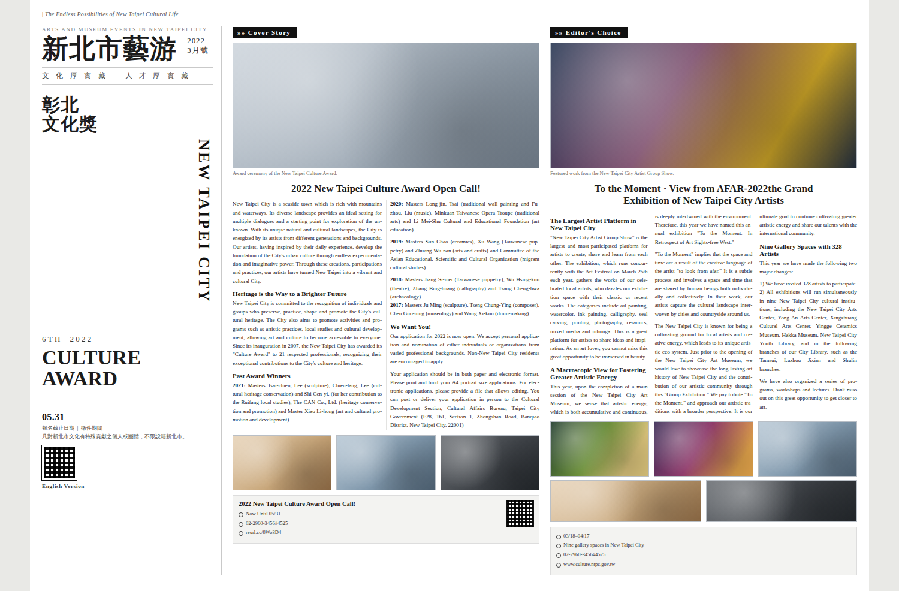| The Endless Possibilities of New Taipei Cultural Life
Arts and Museum Events in New Taipei City
新北市藝游 2022
3月號
文 化 厚 實 藏 人 才 厚 實 藏
彰北
文化獎
NEW TAIPEI CITY
6TH 2022
CULTURE
AWARD
05.31
報名截止日期 | 徵件期間
凡對新北市文化有特殊貢獻之個人或團體，不限設籍新北市。
English Version
Cover Story
Award ceremony of the New Taipei Culture Award.
2022 New Taipei Culture Award Open Call!
New Taipei City is a seaside town which is rich with mountains and waterways. Its diverse landscape provides an ideal setting for multiple dialogues and a starting point for exploration of the unknown. With its unique natural and cultural landscapes, the City is energized by its artists from different generations and backgrounds. Our artists, having inspired by their daily experience, develop the foundation of the City's urban culture through endless experimentation and imaginative power. Through these creations, participations and practices, our artists have turned New Taipei into a vibrant and cultural City.
Heritage is the Way to a Brighter Future
New Taipei City is committed to the recognition of individuals and groups who preserve, practice, shape and promote the City's cultural heritage. The City also aims to promote activities and programs such as artistic practices, local studies and cultural development, allowing art and culture to become accessible to everyone. Since its inauguration in 2007, the New Taipei City has awarded its "Culture Award" to 21 respected professionals, recognizing their exceptional contributions to the City's culture and heritage.
Past Award Winners
2021: Masters Tsai-chien, Lee (sculpture), Chien-lang, Lee (cultural heritage conservation) and Shi Cen-yi, (for her contribution to the Ruifang local studies), The CAN Co., Ltd. (heritage conservation and promotion) and Master Xiao Li-hong (art and cultural promotion and development)
2020: Masters Long-jin, Tsai (traditional wall painting and Fu-zhou, Liu (music), Minkuan Taiwanese Opera Troupe (traditional arts) and Li Mei-Shu Cultural and Educational Foundation (art education).
2019: Masters Sun Chao (ceramics), Xu Wang (Taiwanese puppetry) and Zhuang Wu-nan (arts and crafts) and Committee of the Asian Educational, Scientific and Cultural Organization (migrant cultural studies).
2018: Masters Jiang Si-mei (Taiwanese puppetry), Wu Hsing-kuo (theatre), Zhang Bing-huang (calligraphy) and Tsang Cheng-hwa (archaeology).
2017: Masters Ju Ming (sculpture), Tseng Chung-Ying (composer), Chen Guo-ning (museology) and Wang Xi-kun (drum-making).
We Want You!
Our application for 2022 is now open. We accept personal application and nomination of either individuals or organizations from varied professional backgrounds. Non-New Taipei City residents are encouraged to apply.
Your application should be in both paper and electronic format. Please print and bind your A4 portrait size applications. For electronic applications, please provide a file that allows editing. You can post or deliver your application in person to the Cultural Development Section, Cultural Affairs Bureau, Taipei City Government (F28, 161, Section 1, Zhongshan Road, Banqiao District, New Taipei City, 22001)
2022 New Taipei Culture Award Open Call!
Now Until 05/31
02-2960-3456#4525
reurl.cc/8Wo3D4
Editor's Choice
Featured work from the New Taipei City Artist Group Show.
To the Moment · View from AFAR-2022the Grand
Exhibition of New Taipei City Artists
The Largest Artist Platform in New Taipei City
"New Taipei City Artist Group Show" is the largest and most-participated platform for artists to create, share and learn from each other. The exhibition, which runs concurrently with the Art Festival on March 25th each year, gathers the works of our celebrated local artists, who dazzles our exhibition space with their classic or recent works. The categories include oil painting, watercolor, ink painting, calligraphy, seal carving, printing, photography, ceramics, mixed media and nihonga. This is a great platform for artists to share ideas and inspiration. As an art lover, you cannot miss this great opportunity to be immersed in beauty.
A Macroscopic View for Fostering Greater Artistic Energy
This year, upon the completion of a main section of the New Taipei City Art Museum, we sense that artistic energy, which is both accumulative and continuous, is deeply intertwined with the environment. Therefore, this year we have named this annual exhibition "To the Moment: In Retrospect of Art Sights-free West."
"To the Moment" implies that the space and time are a result of the creative language of the artist "to look from afar." It is a subtle process and involves a space and time that are shared by human beings both individually and collectively. In their work, our artists capture the cultural landscape interwoven by cities and countryside around us.
The New Taipei City is known for being a cultivating ground for local artists and creative energy, which leads to its unique artistic eco-system. Just prior to the opening of the New Taipei City Art Museum, we would love to showcase the long-lasting art history of New Taipei City and the contribution of our artistic community through this "Group Exhibition." We pay tribute "To the Moment," and approach our artistic traditions with a broader perspective. It is our ultimate goal to continue cultivating greater artistic energy and share our talents with the international community.
Nine Gallery Spaces with 328 Artists
This year we have made the following two major changes:
1) We have invited 328 artists to participate.
2) All exhibitions will run simultaneously in nine New Taipei City cultural institutions, including the New Taipei City Arts Center, Yong-An Arts Center, Xingzhuang Cultural Arts Center, Yingge Ceramics Museum, Hakka Museum, New Taipei City Youth Library, and in the following branches of our City Library, such as the Tamsui, Luzhou Jixian and Shulin branches.
We have also organized a series of programs, workshops and lectures. Don't miss out on this great opportunity to get closer to art.
03/18–04/17
Nine gallery spaces in New Taipei City
02-2960-3456#4525
www.culture.ntpc.gov.tw